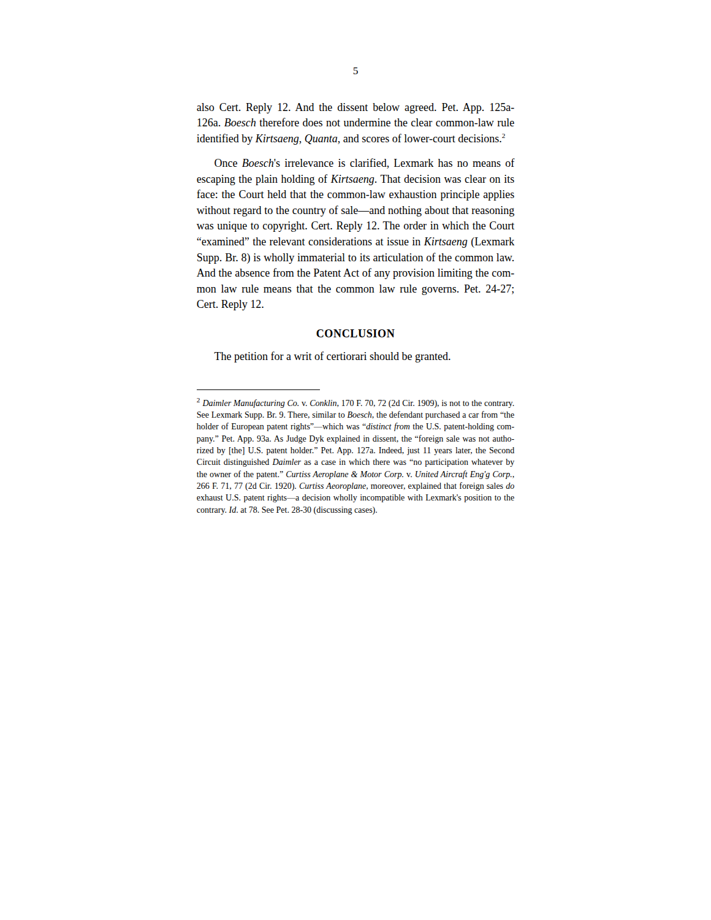5
also Cert. Reply 12. And the dissent below agreed. Pet. App. 125a-126a. Boesch therefore does not undermine the clear common-law rule identified by Kirtsaeng, Quanta, and scores of lower-court decisions.2
Once Boesch's irrelevance is clarified, Lexmark has no means of escaping the plain holding of Kirtsaeng. That decision was clear on its face: the Court held that the common-law exhaustion principle applies without regard to the country of sale—and nothing about that reasoning was unique to copyright. Cert. Reply 12. The order in which the Court “examined” the relevant considerations at issue in Kirtsaeng (Lexmark Supp. Br. 8) is wholly immaterial to its articulation of the common law. And the absence from the Patent Act of any provision limiting the common law rule means that the common law rule governs. Pet. 24-27; Cert. Reply 12.
CONCLUSION
The petition for a writ of certiorari should be granted.
2 Daimler Manufacturing Co. v. Conklin, 170 F. 70, 72 (2d Cir. 1909), is not to the contrary. See Lexmark Supp. Br. 9. There, similar to Boesch, the defendant purchased a car from “the holder of European patent rights”—which was “distinct from the U.S. patent-holding company.” Pet. App. 93a. As Judge Dyk explained in dissent, the “foreign sale was not authorized by [the] U.S. patent holder.” Pet. App. 127a. Indeed, just 11 years later, the Second Circuit distinguished Daimler as a case in which there was “no participation whatever by the owner of the patent.” Curtiss Aeroplane & Motor Corp. v. United Aircraft Eng'g Corp., 266 F. 71, 77 (2d Cir. 1920). Curtiss Aeoroplane, moreover, explained that foreign sales do exhaust U.S. patent rights—a decision wholly incompatible with Lexmark's position to the contrary. Id. at 78. See Pet. 28-30 (discussing cases).